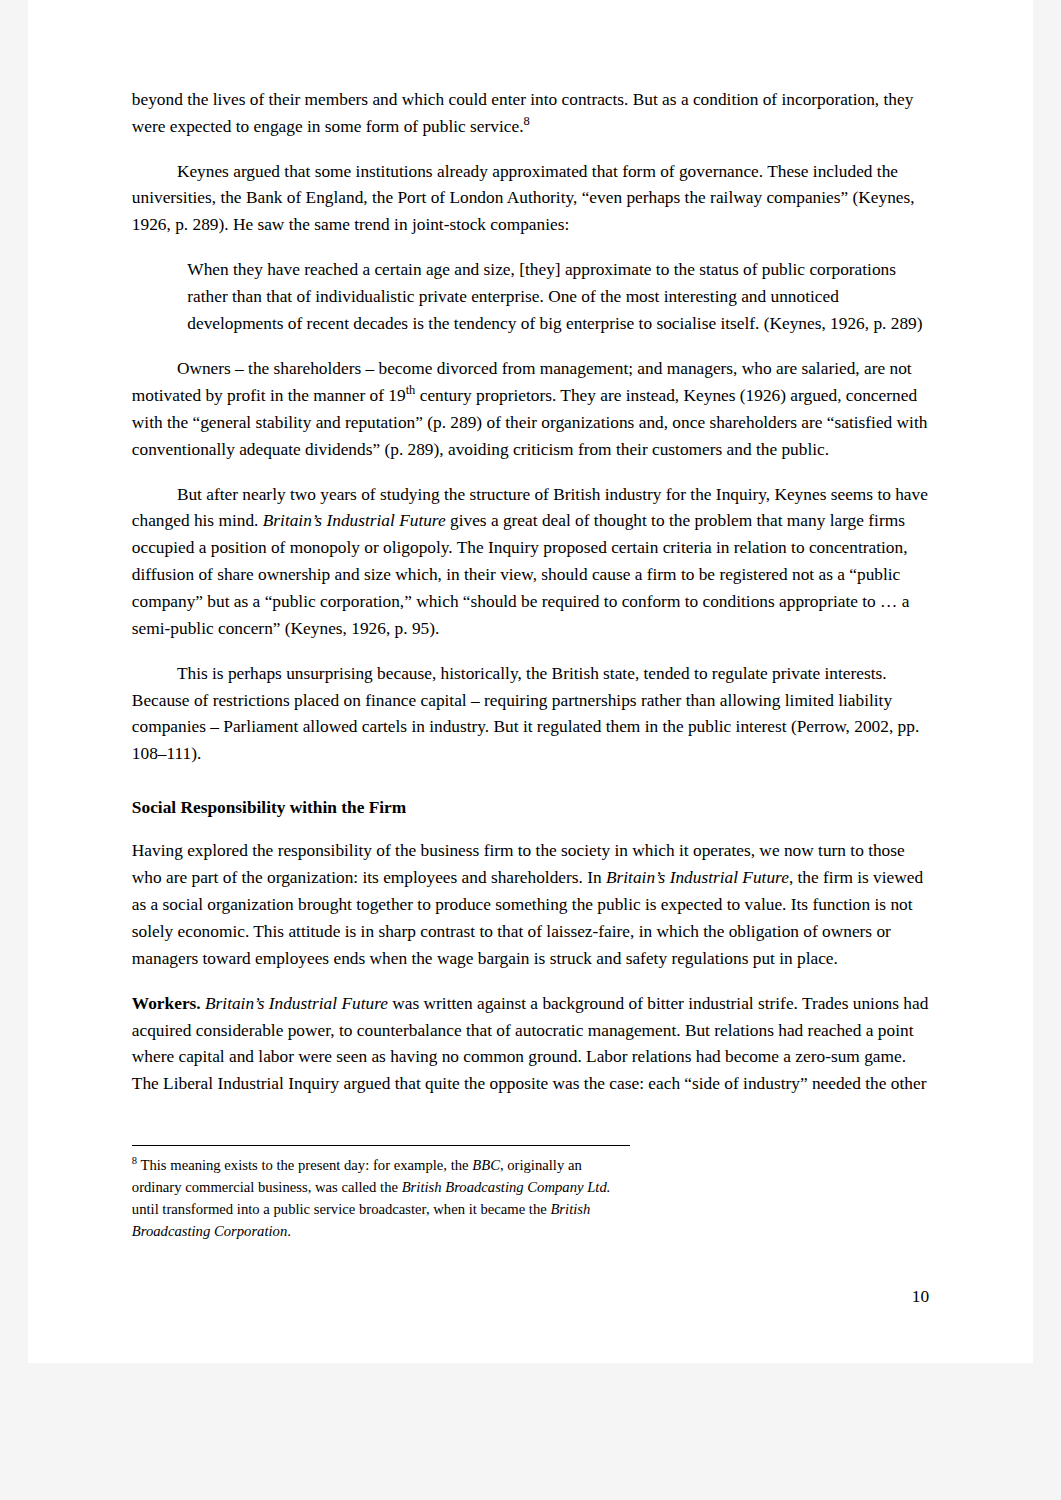beyond the lives of their members and which could enter into contracts. But as a condition of incorporation, they were expected to engage in some form of public service.8
Keynes argued that some institutions already approximated that form of governance. These included the universities, the Bank of England, the Port of London Authority, “even perhaps the railway companies” (Keynes, 1926, p. 289). He saw the same trend in joint-stock companies:
When they have reached a certain age and size, [they] approximate to the status of public corporations rather than that of individualistic private enterprise. One of the most interesting and unnoticed developments of recent decades is the tendency of big enterprise to socialise itself. (Keynes, 1926, p. 289)
Owners – the shareholders – become divorced from management; and managers, who are salaried, are not motivated by profit in the manner of 19th century proprietors. They are instead, Keynes (1926) argued, concerned with the “general stability and reputation” (p. 289) of their organizations and, once shareholders are “satisfied with conventionally adequate dividends” (p. 289), avoiding criticism from their customers and the public.
But after nearly two years of studying the structure of British industry for the Inquiry, Keynes seems to have changed his mind. Britain’s Industrial Future gives a great deal of thought to the problem that many large firms occupied a position of monopoly or oligopoly. The Inquiry proposed certain criteria in relation to concentration, diffusion of share ownership and size which, in their view, should cause a firm to be registered not as a “public company” but as a “public corporation,” which “should be required to conform to conditions appropriate to … a semi-public concern” (Keynes, 1926, p. 95).
This is perhaps unsurprising because, historically, the British state, tended to regulate private interests. Because of restrictions placed on finance capital – requiring partnerships rather than allowing limited liability companies – Parliament allowed cartels in industry. But it regulated them in the public interest (Perrow, 2002, pp. 108–111).
Social Responsibility within the Firm
Having explored the responsibility of the business firm to the society in which it operates, we now turn to those who are part of the organization: its employees and shareholders. In Britain’s Industrial Future, the firm is viewed as a social organization brought together to produce something the public is expected to value. Its function is not solely economic. This attitude is in sharp contrast to that of laissez-faire, in which the obligation of owners or managers toward employees ends when the wage bargain is struck and safety regulations put in place.
Workers. Britain’s Industrial Future was written against a background of bitter industrial strife. Trades unions had acquired considerable power, to counterbalance that of autocratic management. But relations had reached a point where capital and labor were seen as having no common ground. Labor relations had become a zero-sum game. The Liberal Industrial Inquiry argued that quite the opposite was the case: each “side of industry” needed the other
8 This meaning exists to the present day: for example, the BBC, originally an ordinary commercial business, was called the British Broadcasting Company Ltd. until transformed into a public service broadcaster, when it became the British Broadcasting Corporation.
10